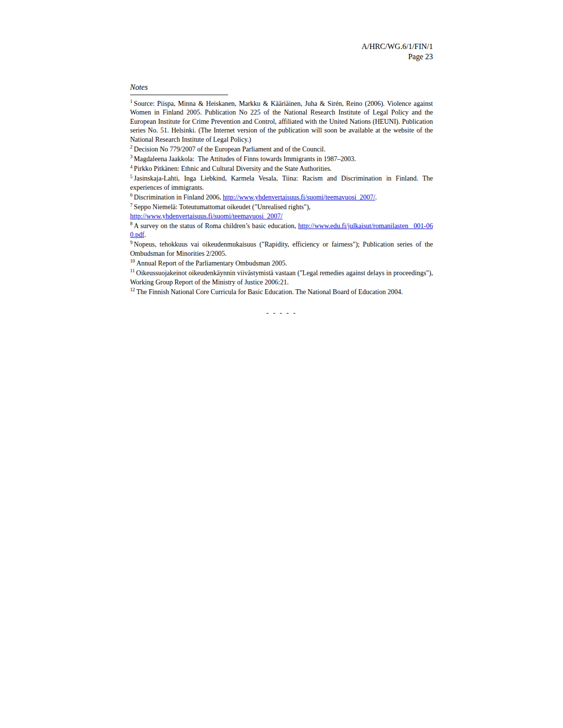A/HRC/WG.6/1/FIN/1
Page 23
Notes
1Source: Piispa, Minna & Heiskanen, Markku & Kääriäinen, Juha & Sirén, Reino (2006). Violence against Women in Finland 2005. Publication No 225 of the National Research Institute of Legal Policy and the European Institute for Crime Prevention and Control, affiliated with the United Nations (HEUNI). Publication series No. 51. Helsinki. (The Internet version of the publication will soon be available at the website of the National Research Institute of Legal Policy.)
2Decision No 779/2007 of the European Parliament and of the Council.
3Magdaleena Jaakkola: The Attitudes of Finns towards Immigrants in 1987–2003.
4Pirkko Pitkänen: Ethnic and Cultural Diversity and the State Authorities.
5Jasinskaja-Lahti, Inga Liebkind, Karmela Vesala, Tiina: Racism and Discrimination in Finland. The experiences of immigrants.
6Discrimination in Finland 2006, http://www.yhdenvertaisuus.fi/suomi/teemavuosi_2007/.
7Seppo Niemelä: Toteutumattomat oikeudet ("Unrealised rights"),
http://www.yhdenvertaisuus.fi/suomi/teemavuosi_2007/
8A survey on the status of Roma children’s basic education, http://www.edu.fi/julkaisut/romanilasten _001-060.pdf.
9Nopeus, tehokkuus vai oikeudenmukaisuus ("Rapidity, efficiency or fairness"); Publication series of the Ombudsman for Minorities 2/2005.
10Annual Report of the Parliamentary Ombudsman 2005.
11Oikeussuojakeinot oikeudenkäynnin viivästymistä vastaan ("Legal remedies against delays in proceedings"), Working Group Report of the Ministry of Justice 2006:21.
12The Finnish National Core Curricula for Basic Education. The National Board of Education 2004.
- - - - -